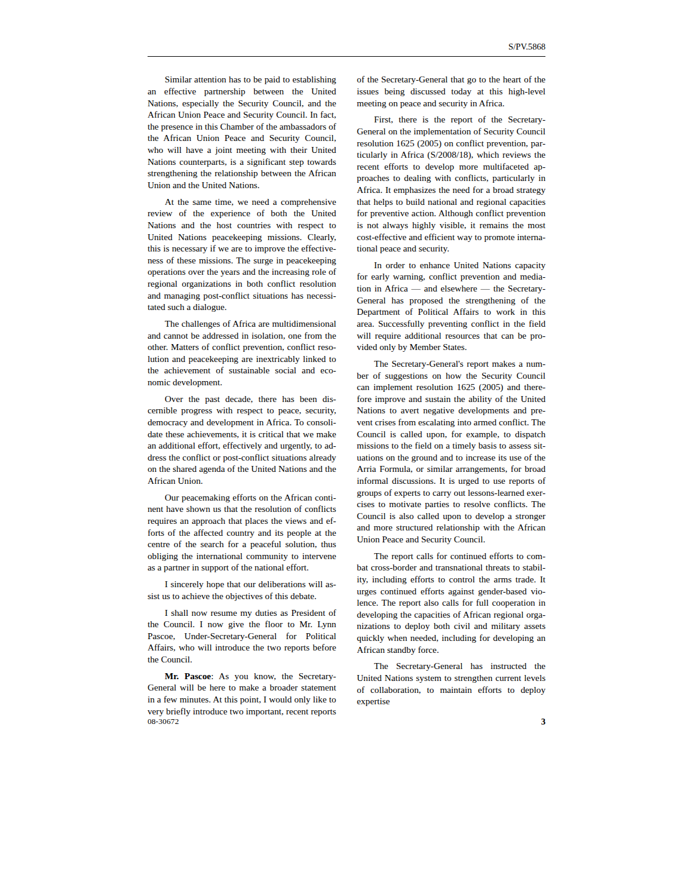S/PV.5868
Similar attention has to be paid to establishing an effective partnership between the United Nations, especially the Security Council, and the African Union Peace and Security Council. In fact, the presence in this Chamber of the ambassadors of the African Union Peace and Security Council, who will have a joint meeting with their United Nations counterparts, is a significant step towards strengthening the relationship between the African Union and the United Nations.
At the same time, we need a comprehensive review of the experience of both the United Nations and the host countries with respect to United Nations peacekeeping missions. Clearly, this is necessary if we are to improve the effectiveness of these missions. The surge in peacekeeping operations over the years and the increasing role of regional organizations in both conflict resolution and managing post-conflict situations has necessitated such a dialogue.
The challenges of Africa are multidimensional and cannot be addressed in isolation, one from the other. Matters of conflict prevention, conflict resolution and peacekeeping are inextricably linked to the achievement of sustainable social and economic development.
Over the past decade, there has been discernible progress with respect to peace, security, democracy and development in Africa. To consolidate these achievements, it is critical that we make an additional effort, effectively and urgently, to address the conflict or post-conflict situations already on the shared agenda of the United Nations and the African Union.
Our peacemaking efforts on the African continent have shown us that the resolution of conflicts requires an approach that places the views and efforts of the affected country and its people at the centre of the search for a peaceful solution, thus obliging the international community to intervene as a partner in support of the national effort.
I sincerely hope that our deliberations will assist us to achieve the objectives of this debate.
I shall now resume my duties as President of the Council. I now give the floor to Mr. Lynn Pascoe, Under-Secretary-General for Political Affairs, who will introduce the two reports before the Council.
Mr. Pascoe: As you know, the Secretary-General will be here to make a broader statement in a few minutes. At this point, I would only like to very briefly introduce two important, recent reports of the Secretary-General that go to the heart of the issues being discussed today at this high-level meeting on peace and security in Africa.
First, there is the report of the Secretary-General on the implementation of Security Council resolution 1625 (2005) on conflict prevention, particularly in Africa (S/2008/18), which reviews the recent efforts to develop more multifaceted approaches to dealing with conflicts, particularly in Africa. It emphasizes the need for a broad strategy that helps to build national and regional capacities for preventive action. Although conflict prevention is not always highly visible, it remains the most cost-effective and efficient way to promote international peace and security.
In order to enhance United Nations capacity for early warning, conflict prevention and mediation in Africa — and elsewhere — the Secretary-General has proposed the strengthening of the Department of Political Affairs to work in this area. Successfully preventing conflict in the field will require additional resources that can be provided only by Member States.
The Secretary-General's report makes a number of suggestions on how the Security Council can implement resolution 1625 (2005) and therefore improve and sustain the ability of the United Nations to avert negative developments and prevent crises from escalating into armed conflict. The Council is called upon, for example, to dispatch missions to the field on a timely basis to assess situations on the ground and to increase its use of the Arria Formula, or similar arrangements, for broad informal discussions. It is urged to use reports of groups of experts to carry out lessons-learned exercises to motivate parties to resolve conflicts. The Council is also called upon to develop a stronger and more structured relationship with the African Union Peace and Security Council.
The report calls for continued efforts to combat cross-border and transnational threats to stability, including efforts to control the arms trade. It urges continued efforts against gender-based violence. The report also calls for full cooperation in developing the capacities of African regional organizations to deploy both civil and military assets quickly when needed, including for developing an African standby force.
The Secretary-General has instructed the United Nations system to strengthen current levels of collaboration, to maintain efforts to deploy expertise
08-30672 3